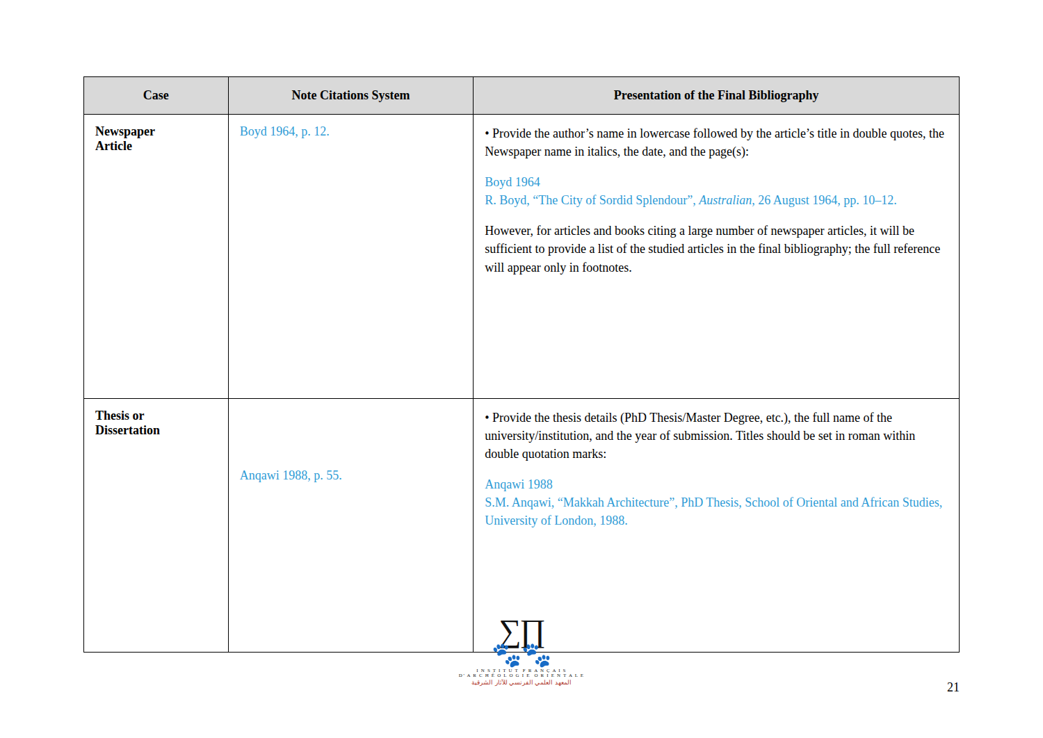| Case | Note Citations System | Presentation of the Final Bibliography |
| --- | --- | --- |
| Newspaper Article | Boyd 1964, p. 12. | • Provide the author’s name in lowercase followed by the article’s title in double quotes, the Newspaper name in italics, the date, and the page(s): Boyd 1964 R. Boyd, “The City of Sordid Splendour”, Australian , 26 August 1964, pp. 10–12. However, for articles and books citing a large number of newspaper articles, it will be sufficient to provide a list of the studied articles in the final bibliography; the full reference will appear only in footnotes. |
| Thesis or Dissertation | Anqawi 1988, p. 55. | • Provide the thesis details (PhD Thesis/Master Degree, etc.), the full name of the university/institution, and the year of submission. Titles should be set in roman within double quotation marks: Anqawi 1988 S.M. Anqawi, “Makkah Architecture”, PhD Thesis, School of Oriental and African Studies, University of London, 1988. |
∑∏
🐾🐾
I N S T I T U T F R A N Ç A I S
D’ A R C H É O L O G I E O R I E N T A L E
المعهد العلمي الفرنسي للآثار الشرقية
21